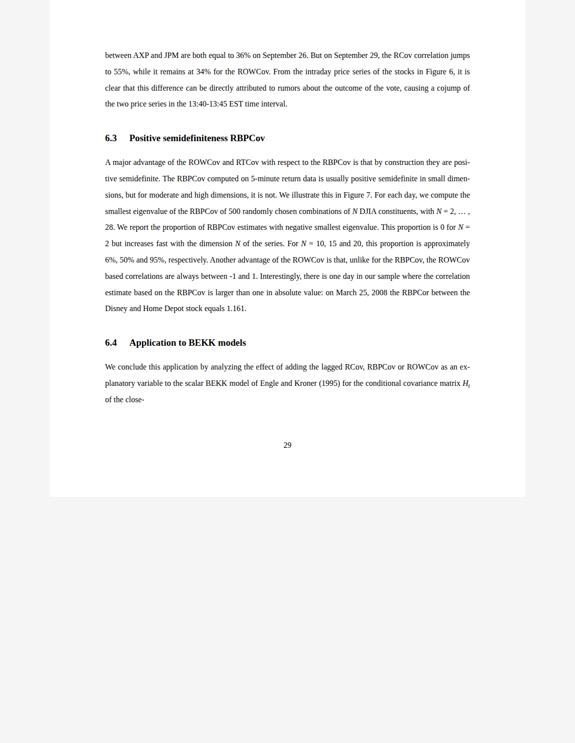between AXP and JPM are both equal to 36% on September 26. But on September 29, the RCov correlation jumps to 55%, while it remains at 34% for the ROWCov. From the intraday price series of the stocks in Figure 6, it is clear that this difference can be directly attributed to rumors about the outcome of the vote, causing a cojump of the two price series in the 13:40-13:45 EST time interval.
6.3 Positive semidefiniteness RBPCov
A major advantage of the ROWCov and RTCov with respect to the RBPCov is that by construction they are positive semidefinite. The RBPCov computed on 5-minute return data is usually positive semidefinite in small dimensions, but for moderate and high dimensions, it is not. We illustrate this in Figure 7. For each day, we compute the smallest eigenvalue of the RBPCov of 500 randomly chosen combinations of N DJIA constituents, with N = 2, … , 28. We report the proportion of RBPCov estimates with negative smallest eigenvalue. This proportion is 0 for N = 2 but increases fast with the dimension N of the series. For N = 10, 15 and 20, this proportion is approximately 6%, 50% and 95%, respectively. Another advantage of the ROWCov is that, unlike for the RBPCov, the ROWCov based correlations are always between -1 and 1. Interestingly, there is one day in our sample where the correlation estimate based on the RBPCov is larger than one in absolute value: on March 25, 2008 the RBPCor between the Disney and Home Depot stock equals 1.161.
6.4 Application to BEKK models
We conclude this application by analyzing the effect of adding the lagged RCov, RBPCov or ROWCov as an explanatory variable to the scalar BEKK model of Engle and Kroner (1995) for the conditional covariance matrix Ht of the close-
29